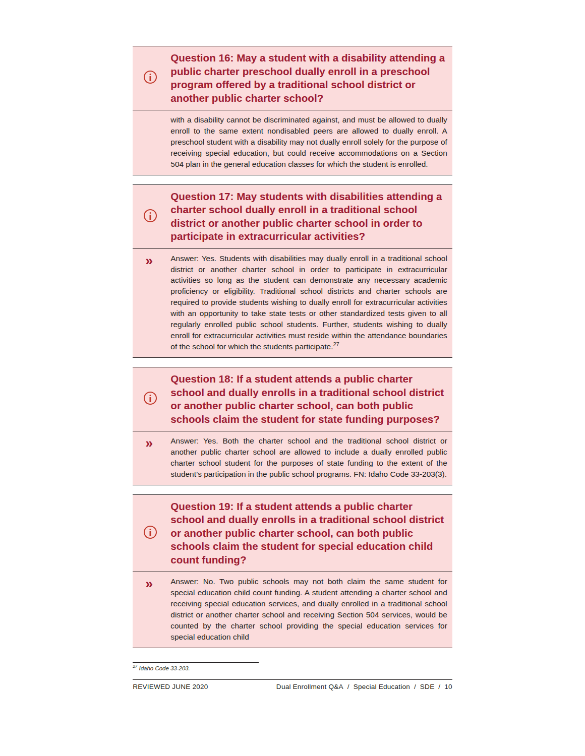| | Question 16: May a student with a disability attending a public charter preschool dually enroll in a preschool program offered by a traditional school district or another public charter school? |
| | with a disability cannot be discriminated against, and must be allowed to dually enroll to the same extent nondisabled peers are allowed to dually enroll. A preschool student with a disability may not dually enroll solely for the purpose of receiving special education, but could receive accommodations on a Section 504 plan in the general education classes for which the student is enrolled. |
| | Question 17: May students with disabilities attending a charter school dually enroll in a traditional school district or another public charter school in order to participate in extracurricular activities? |
| » | Answer: Yes. Students with disabilities may dually enroll in a traditional school district or another charter school in order to participate in extracurricular activities so long as the student can demonstrate any necessary academic proficiency or eligibility. Traditional school districts and charter schools are required to provide students wishing to dually enroll for extracurricular activities with an opportunity to take state tests or other standardized tests given to all regularly enrolled public school students. Further, students wishing to dually enroll for extracurricular activities must reside within the attendance boundaries of the school for which the students participate. 27 |
| | Question 18: If a student attends a public charter school and dually enrolls in a traditional school district or another public charter school, can both public schools claim the student for state funding purposes? |
| » | Answer: Yes. Both the charter school and the traditional school district or another public charter school are allowed to include a dually enrolled public charter school student for the purposes of state funding to the extent of the student’s participation in the public school programs. FN: Idaho Code 33-203(3). |
| | Question 19: If a student attends a public charter school and dually enrolls in a traditional school district or another public charter school, can both public schools claim the student for special education child count funding? |
| » | Answer: No. Two public schools may not both claim the same student for special education child count funding. A student attending a charter school and receiving special education services, and dually enrolled in a traditional school district or another charter school and receiving Section 504 services, would be counted by the charter school providing the special education services for special education child |
27 Idaho Code 33-203.
Reviewed June 2020
Dual Enrollment Q&A / Special Education / SDE / 10